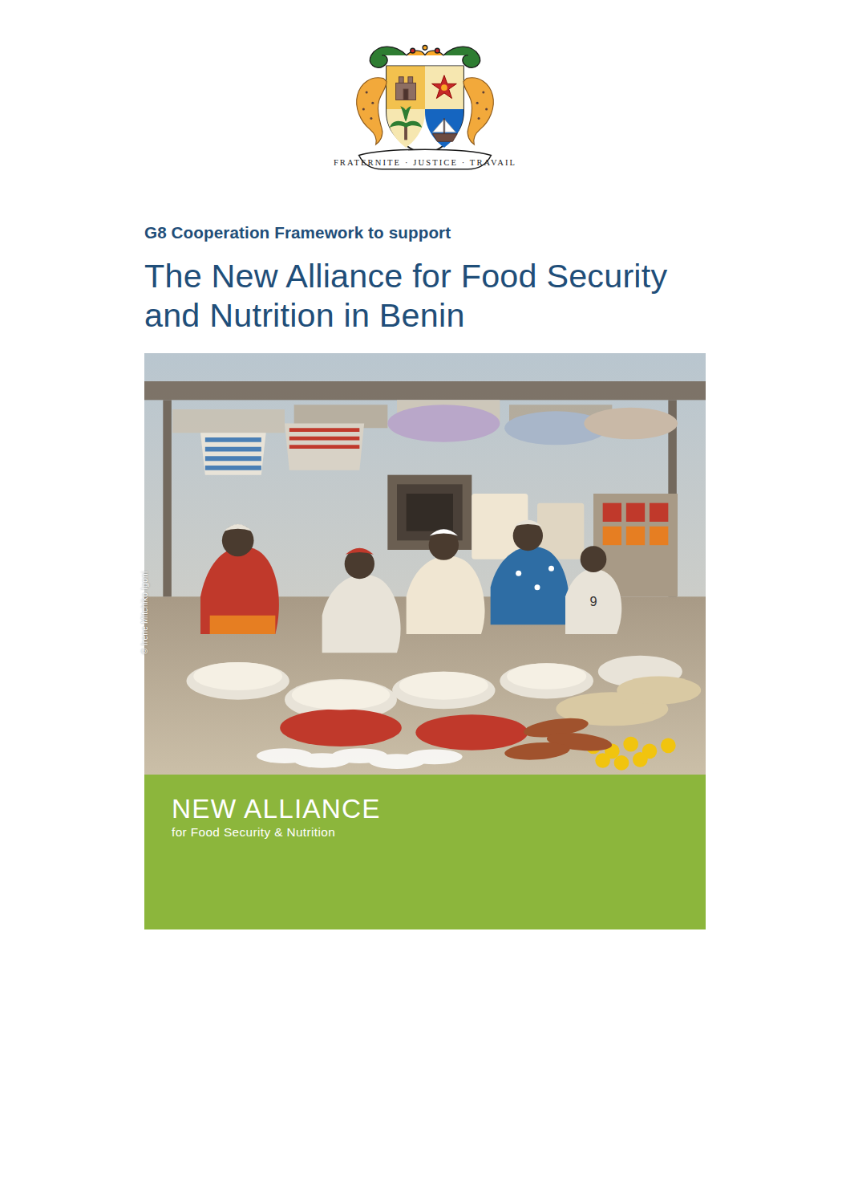FRATERNITE · JUSTICE · TRAVAIL
G8 Cooperation Framework to support
The New Alliance for Food Security and Nutrition in Benin
© Irene Mitchiko Igoni
NEW ALLIANCE
for Food Security & Nutrition